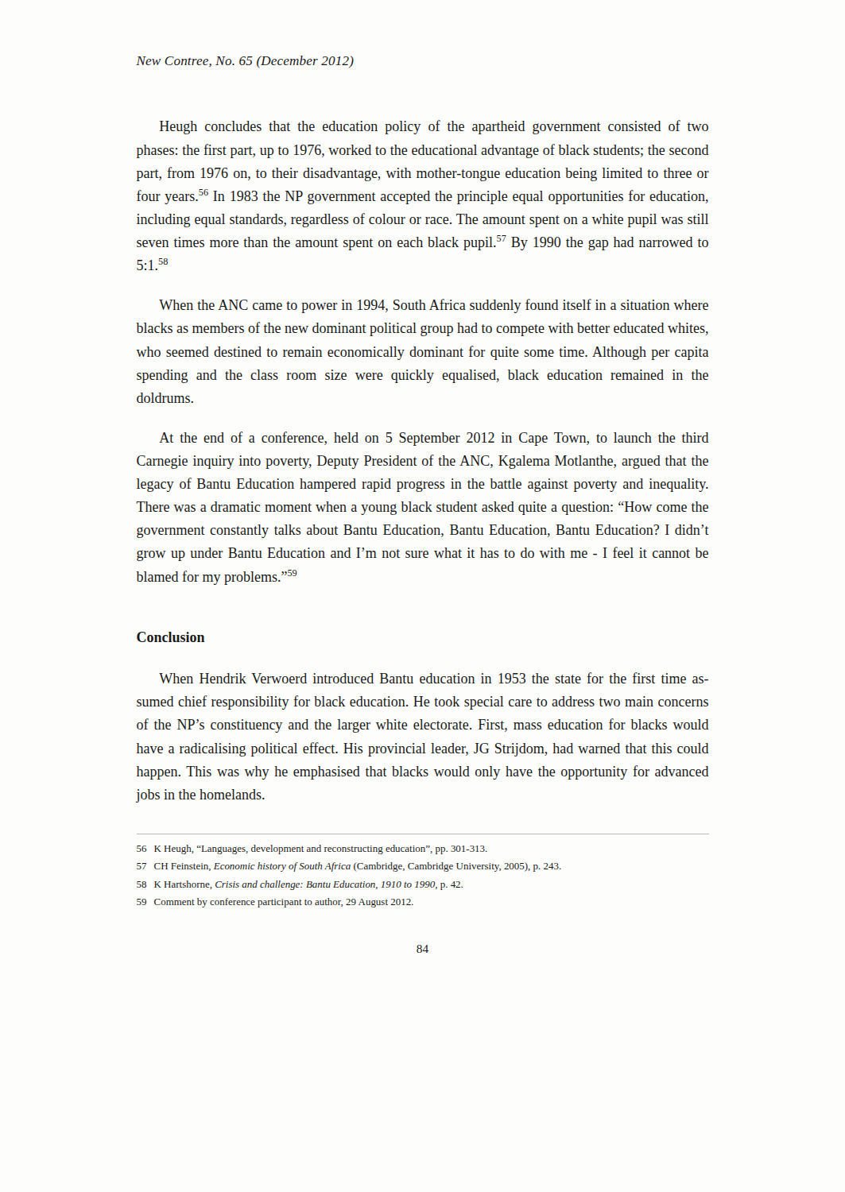New Contree, No. 65 (December 2012)
Heugh concludes that the education policy of the apartheid government consisted of two phases: the first part, up to 1976, worked to the educational advantage of black students; the second part, from 1976 on, to their disadvantage, with mother-tongue education being limited to three or four years.56 In 1983 the NP government accepted the principle equal opportunities for education, including equal standards, regardless of colour or race. The amount spent on a white pupil was still seven times more than the amount spent on each black pupil.57 By 1990 the gap had narrowed to 5:1.58
When the ANC came to power in 1994, South Africa suddenly found itself in a situation where blacks as members of the new dominant political group had to compete with better educated whites, who seemed destined to remain economically dominant for quite some time. Although per capita spending and the class room size were quickly equalised, black education remained in the doldrums.
At the end of a conference, held on 5 September 2012 in Cape Town, to launch the third Carnegie inquiry into poverty, Deputy President of the ANC, Kgalema Motlanthe, argued that the legacy of Bantu Education hampered rapid progress in the battle against poverty and inequality. There was a dramatic moment when a young black student asked quite a question: “How come the government constantly talks about Bantu Education, Bantu Education, Bantu Education? I didn’t grow up under Bantu Education and I’m not sure what it has to do with me - I feel it cannot be blamed for my problems.”59
Conclusion
When Hendrik Verwoerd introduced Bantu education in 1953 the state for the first time assumed chief responsibility for black education. He took special care to address two main concerns of the NP’s constituency and the larger white electorate. First, mass education for blacks would have a radicalising political effect. His provincial leader, JG Strijdom, had warned that this could happen. This was why he emphasised that blacks would only have the opportunity for advanced jobs in the homelands.
56 K Heugh, “Languages, development and reconstructing education”, pp. 301-313.
57 CH Feinstein, Economic history of South Africa (Cambridge, Cambridge University, 2005), p. 243.
58 K Hartshorne, Crisis and challenge: Bantu Education, 1910 to 1990, p. 42.
59 Comment by conference participant to author, 29 August 2012.
84